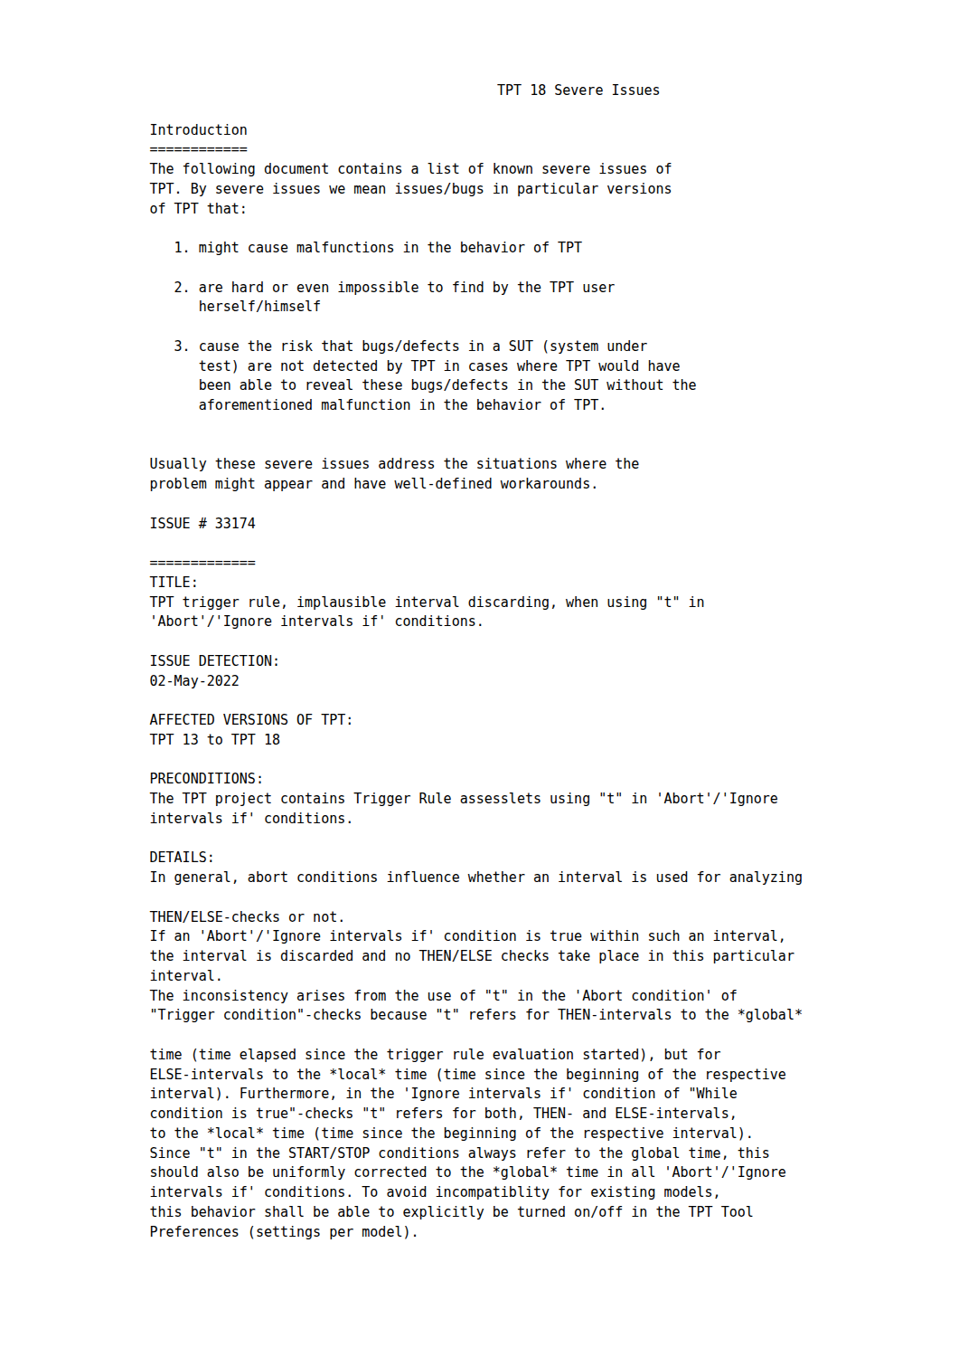TPT 18 Severe Issues
Introduction
============
The following document contains a list of known severe issues of
TPT. By severe issues we mean issues/bugs in particular versions
of TPT that:

   1. might cause malfunctions in the behavior of TPT
   2. are hard or even impossible to find by the TPT user
      herself/himself
   3. cause the risk that bugs/defects in a SUT (system under
      test) are not detected by TPT in cases where TPT would have
      been able to reveal these bugs/defects in the SUT without the
      aforementioned malfunction in the behavior of TPT.

Usually these severe issues address the situations where the
problem might appear and have well-defined workarounds.

ISSUE # 33174
=============
TITLE:
TPT trigger rule, implausible interval discarding, when using "t" in
'Abort'/'Ignore intervals if' conditions.

ISSUE DETECTION:
02-May-2022

AFFECTED VERSIONS OF TPT:
TPT 13 to TPT 18

PRECONDITIONS:
The TPT project contains Trigger Rule assesslets using "t" in 'Abort'/'Ignore
intervals if' conditions.

DETAILS:
In general, abort conditions influence whether an interval is used for analyzing

THEN/ELSE-checks or not.
If an 'Abort'/'Ignore intervals if' condition is true within such an interval,
the interval is discarded and no THEN/ELSE checks take place in this particular
interval.
The inconsistency arises from the use of "t" in the 'Abort condition' of
"Trigger condition"-checks because "t" refers for THEN-intervals to the *global*

time (time elapsed since the trigger rule evaluation started), but for
ELSE-intervals to the *local* time (time since the beginning of the respective
interval). Furthermore, in the 'Ignore intervals if' condition of "While
condition is true"-checks "t" refers for both, THEN- and ELSE-intervals,
to the *local* time (time since the beginning of the respective interval).
Since "t" in the START/STOP conditions always refer to the global time, this
should also be uniformly corrected to the *global* time in all 'Abort'/'Ignore
intervals if' conditions. To avoid incompatiblity for existing models,
this behavior shall be able to explicitly be turned on/off in the TPT Tool
Preferences (settings per model).